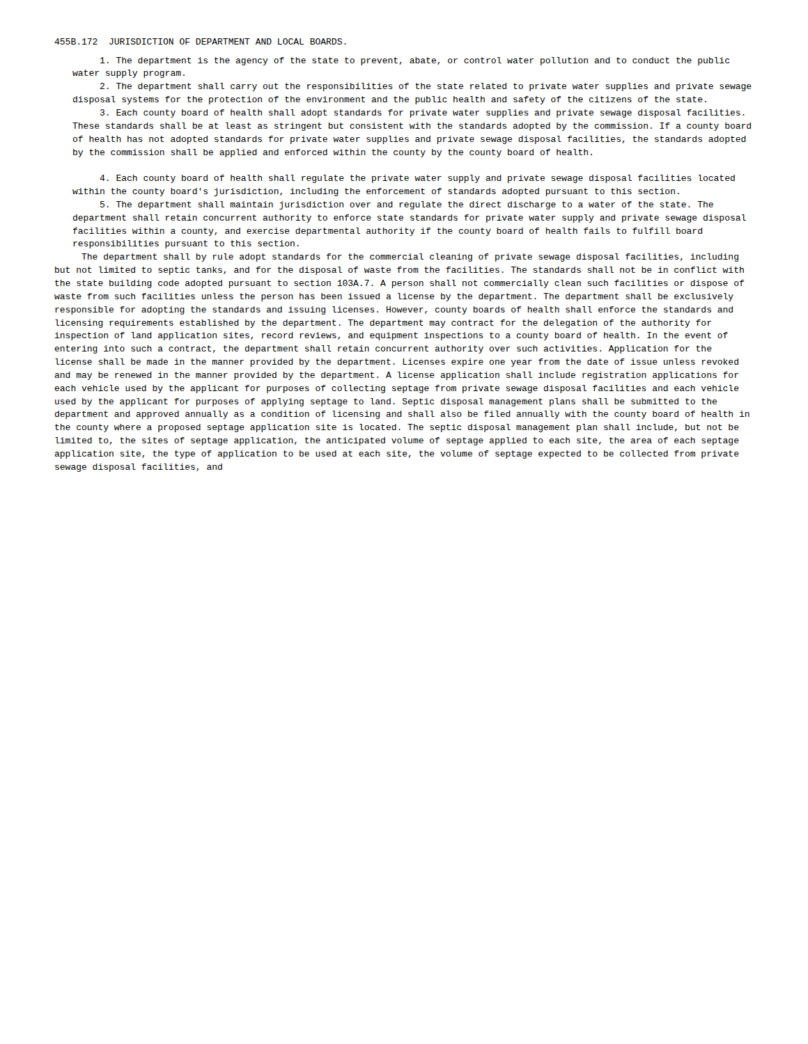455B.172 JURISDICTION OF DEPARTMENT AND LOCAL BOARDS.
1. The department is the agency of the state to prevent, abate, or control water pollution and to conduct the public water supply program.
2. The department shall carry out the responsibilities of the state related to private water supplies and private sewage disposal systems for the protection of the environment and the public health and safety of the citizens of the state.
3. Each county board of health shall adopt standards for private water supplies and private sewage disposal facilities. These standards shall be at least as stringent but consistent with the standards adopted by the commission. If a county board of health has not adopted standards for private water supplies and private sewage disposal facilities, the standards adopted by the commission shall be applied and enforced within the county by the county board of health.
4. Each county board of health shall regulate the private water supply and private sewage disposal facilities located within the county board's jurisdiction, including the enforcement of standards adopted pursuant to this section.
5. The department shall maintain jurisdiction over and regulate the direct discharge to a water of the state. The department shall retain concurrent authority to enforce state standards for private water supply and private sewage disposal facilities within a county, and exercise departmental authority if the county board of health fails to fulfill board responsibilities pursuant to this section.
The department shall by rule adopt standards for the commercial cleaning of private sewage disposal facilities, including but not limited to septic tanks, and for the disposal of waste from the facilities. The standards shall not be in conflict with the state building code adopted pursuant to section 103A.7. A person shall not commercially clean such facilities or dispose of waste from such facilities unless the person has been issued a license by the department. The department shall be exclusively responsible for adopting the standards and issuing licenses. However, county boards of health shall enforce the standards and licensing requirements established by the department. The department may contract for the delegation of the authority for inspection of land application sites, record reviews, and equipment inspections to a county board of health. In the event of entering into such a contract, the department shall retain concurrent authority over such activities. Application for the license shall be made in the manner provided by the department. Licenses expire one year from the date of issue unless revoked and may be renewed in the manner provided by the department. A license application shall include registration applications for each vehicle used by the applicant for purposes of collecting septage from private sewage disposal facilities and each vehicle used by the applicant for purposes of applying septage to land. Septic disposal management plans shall be submitted to the department and approved annually as a condition of licensing and shall also be filed annually with the county board of health in the county where a proposed septage application site is located. The septic disposal management plan shall include, but not be limited to, the sites of septage application, the anticipated volume of septage applied to each site, the area of each septage application site, the type of application to be used at each site, the volume of septage expected to be collected from private sewage disposal facilities, and